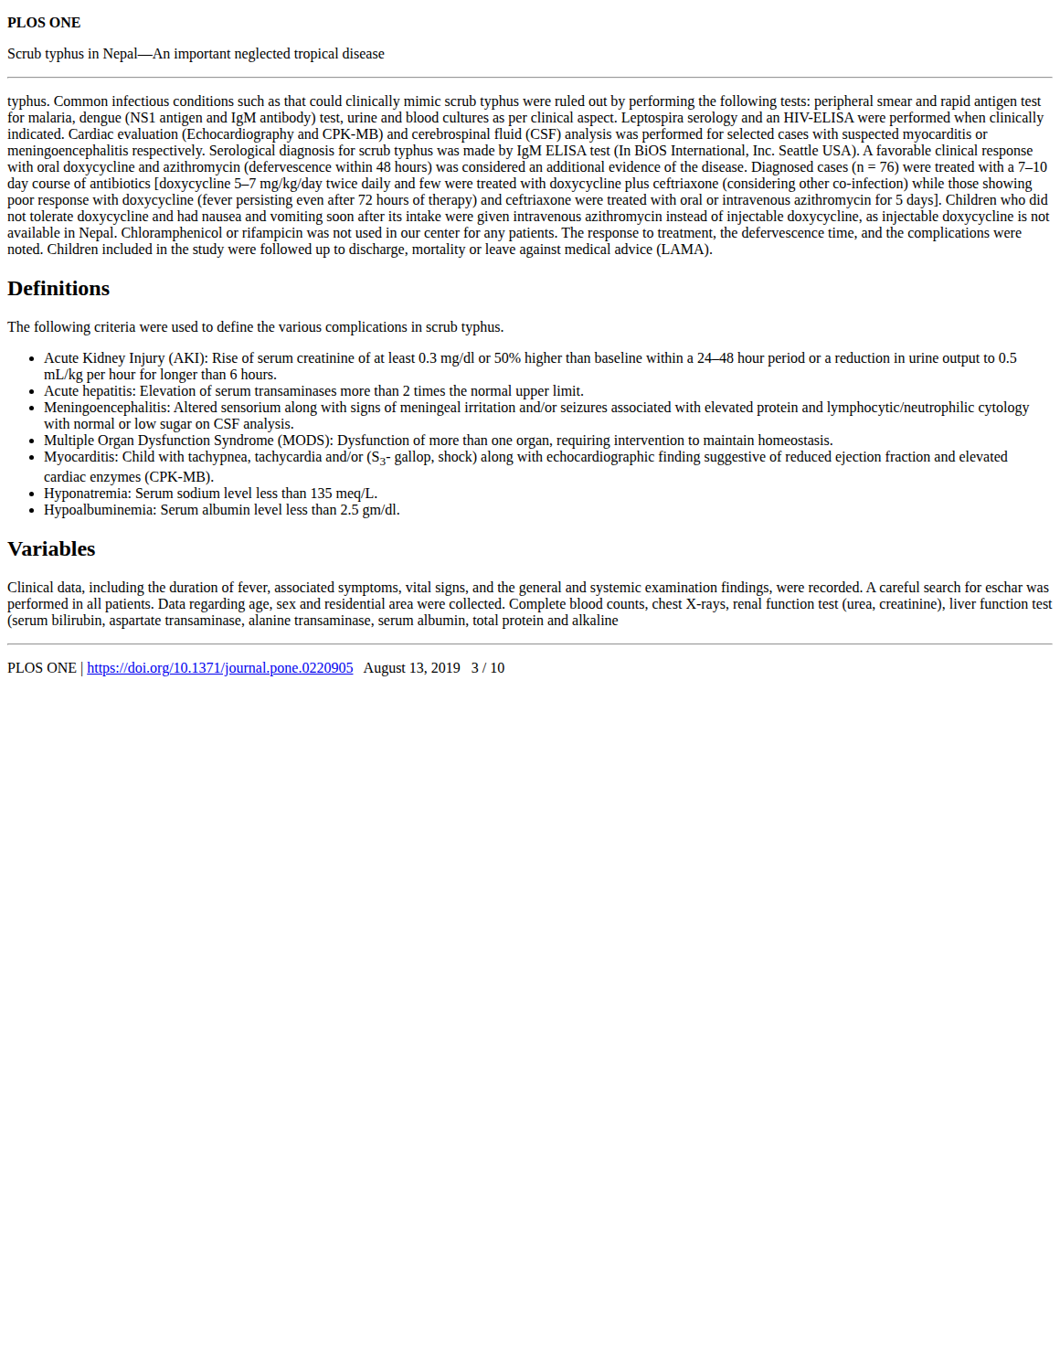PLOS ONE
Scrub typhus in Nepal—An important neglected tropical disease
typhus. Common infectious conditions such as that could clinically mimic scrub typhus were ruled out by performing the following tests: peripheral smear and rapid antigen test for malaria, dengue (NS1 antigen and IgM antibody) test, urine and blood cultures as per clinical aspect. Leptospira serology and an HIV-ELISA were performed when clinically indicated. Cardiac evaluation (Echocardiography and CPK-MB) and cerebrospinal fluid (CSF) analysis was performed for selected cases with suspected myocarditis or meningoencephalitis respectively. Serological diagnosis for scrub typhus was made by IgM ELISA test (In BiOS International, Inc. Seattle USA). A favorable clinical response with oral doxycycline and azithromycin (defervescence within 48 hours) was considered an additional evidence of the disease. Diagnosed cases (n = 76) were treated with a 7–10 day course of antibiotics [doxycycline 5–7 mg/kg/day twice daily and few were treated with doxycycline plus ceftriaxone (considering other co-infection) while those showing poor response with doxycycline (fever persisting even after 72 hours of therapy) and ceftriaxone were treated with oral or intravenous azithromycin for 5 days]. Children who did not tolerate doxycycline and had nausea and vomiting soon after its intake were given intravenous azithromycin instead of injectable doxycycline, as injectable doxycycline is not available in Nepal. Chloramphenicol or rifampicin was not used in our center for any patients. The response to treatment, the defervescence time, and the complications were noted. Children included in the study were followed up to discharge, mortality or leave against medical advice (LAMA).
Definitions
The following criteria were used to define the various complications in scrub typhus.
Acute Kidney Injury (AKI): Rise of serum creatinine of at least 0.3 mg/dl or 50% higher than baseline within a 24–48 hour period or a reduction in urine output to 0.5 mL/kg per hour for longer than 6 hours.
Acute hepatitis: Elevation of serum transaminases more than 2 times the normal upper limit.
Meningoencephalitis: Altered sensorium along with signs of meningeal irritation and/or seizures associated with elevated protein and lymphocytic/neutrophilic cytology with normal or low sugar on CSF analysis.
Multiple Organ Dysfunction Syndrome (MODS): Dysfunction of more than one organ, requiring intervention to maintain homeostasis.
Myocarditis: Child with tachypnea, tachycardia and/or (S3- gallop, shock) along with echocardiographic finding suggestive of reduced ejection fraction and elevated cardiac enzymes (CPK-MB).
Hyponatremia: Serum sodium level less than 135 meq/L.
Hypoalbuminemia: Serum albumin level less than 2.5 gm/dl.
Variables
Clinical data, including the duration of fever, associated symptoms, vital signs, and the general and systemic examination findings, were recorded. A careful search for eschar was performed in all patients. Data regarding age, sex and residential area were collected. Complete blood counts, chest X-rays, renal function test (urea, creatinine), liver function test (serum bilirubin, aspartate transaminase, alanine transaminase, serum albumin, total protein and alkaline
PLOS ONE | https://doi.org/10.1371/journal.pone.0220905 August 13, 2019 3 / 10